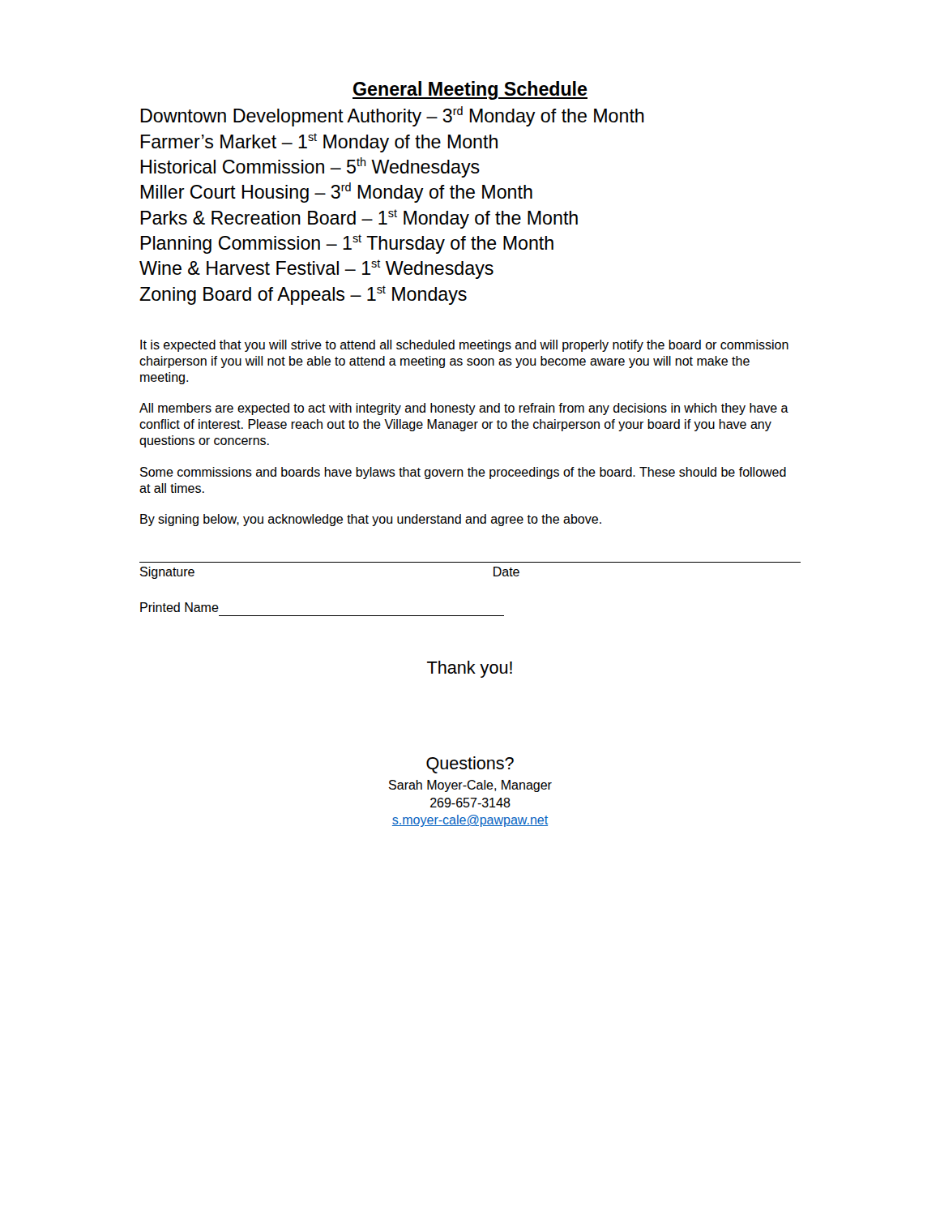General Meeting Schedule
Downtown Development Authority – 3rd Monday of the Month
Farmer’s Market – 1st Monday of the Month
Historical Commission – 5th Wednesdays
Miller Court Housing – 3rd Monday of the Month
Parks & Recreation Board – 1st Monday of the Month
Planning Commission – 1st Thursday of the Month
Wine & Harvest Festival – 1st Wednesdays
Zoning Board of Appeals – 1st Mondays
It is expected that you will strive to attend all scheduled meetings and will properly notify the board or commission chairperson if you will not be able to attend a meeting as soon as you become aware you will not make the meeting.
All members are expected to act with integrity and honesty and to refrain from any decisions in which they have a conflict of interest. Please reach out to the Village Manager or to the chairperson of your board if you have any questions or concerns.
Some commissions and boards have bylaws that govern the proceedings of the board. These should be followed at all times.
By signing below, you acknowledge that you understand and agree to the above.
Signature Date
Printed Name
Thank you!
Questions?
Sarah Moyer-Cale, Manager
269-657-3148
s.moyer-cale@pawpaw.net